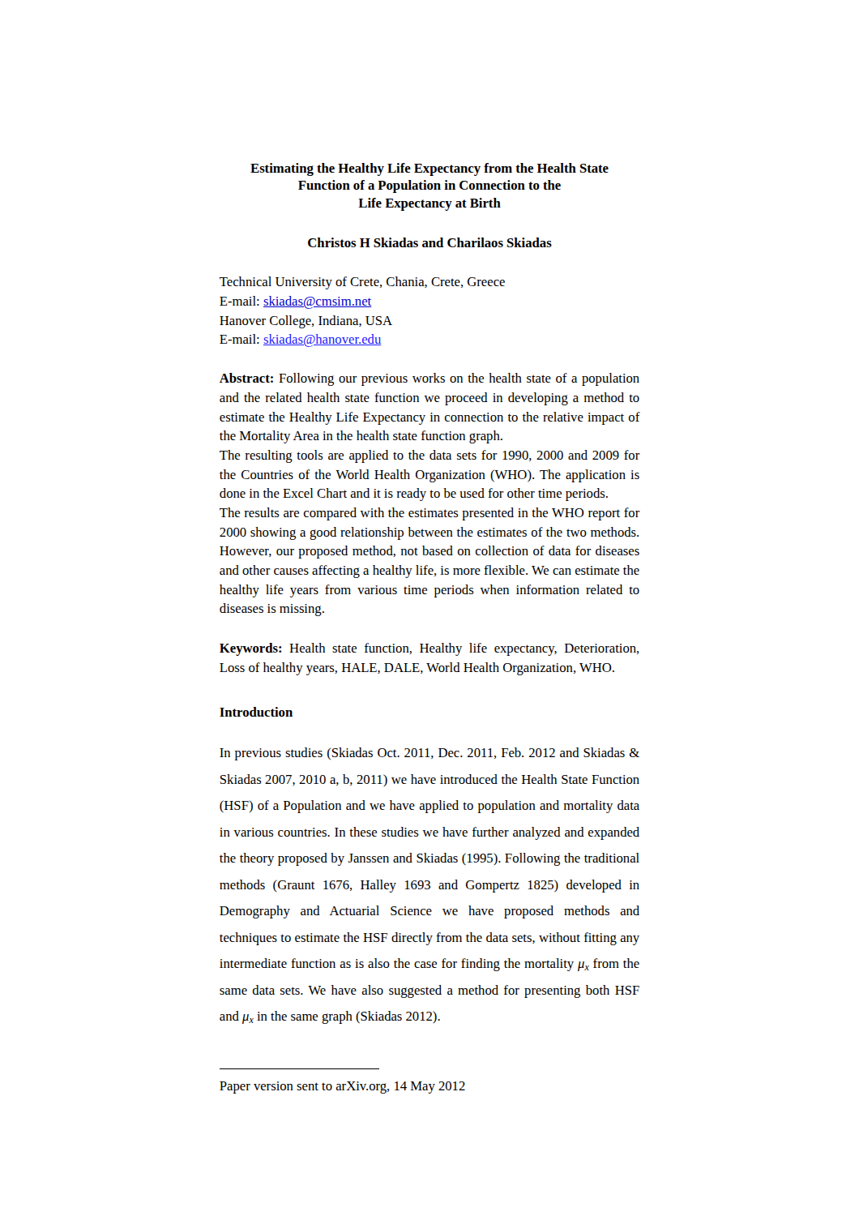Estimating the Healthy Life Expectancy from the Health State
Function of a Population in Connection to the
Life Expectancy at Birth
Christos H Skiadas and Charilaos Skiadas
Technical University of Crete, Chania, Crete, Greece
E-mail: skiadas@cmsim.net
Hanover College, Indiana, USA
E-mail: skiadas@hanover.edu
Abstract: Following our previous works on the health state of a population and the related health state function we proceed in developing a method to estimate the Healthy Life Expectancy in connection to the relative impact of the Mortality Area in the health state function graph.
The resulting tools are applied to the data sets for 1990, 2000 and 2009 for the Countries of the World Health Organization (WHO). The application is done in the Excel Chart and it is ready to be used for other time periods.
The results are compared with the estimates presented in the WHO report for 2000 showing a good relationship between the estimates of the two methods. However, our proposed method, not based on collection of data for diseases and other causes affecting a healthy life, is more flexible. We can estimate the healthy life years from various time periods when information related to diseases is missing.
Keywords: Health state function, Healthy life expectancy, Deterioration, Loss of healthy years, HALE, DALE, World Health Organization, WHO.
Introduction
In previous studies (Skiadas Oct. 2011, Dec. 2011, Feb. 2012 and Skiadas & Skiadas 2007, 2010 a, b, 2011) we have introduced the Health State Function (HSF) of a Population and we have applied to population and mortality data in various countries. In these studies we have further analyzed and expanded the theory proposed by Janssen and Skiadas (1995). Following the traditional methods (Graunt 1676, Halley 1693 and Gompertz 1825) developed in Demography and Actuarial Science we have proposed methods and techniques to estimate the HSF directly from the data sets, without fitting any intermediate function as is also the case for finding the mortality μx from the same data sets. We have also suggested a method for presenting both HSF and μx in the same graph (Skiadas 2012).
Paper version sent to arXiv.org, 14 May 2012